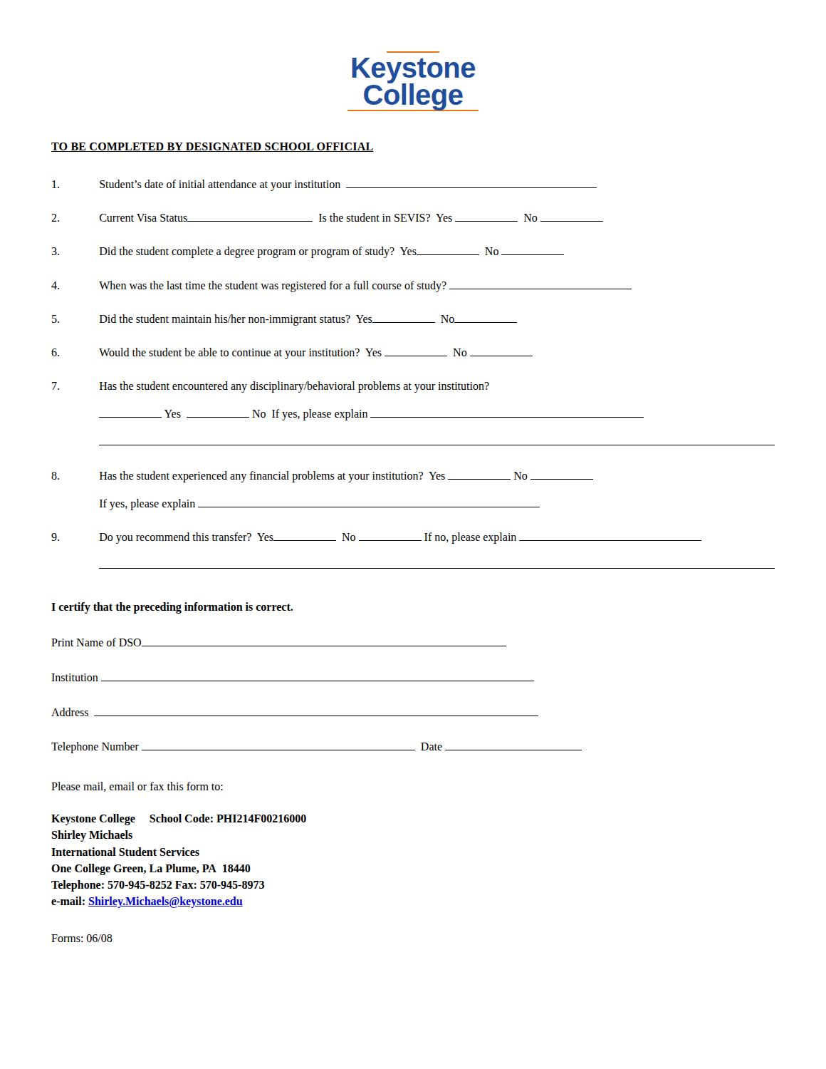Keystone College
TO BE COMPLETED BY DESIGNATED SCHOOL OFFICIAL
1. Student’s date of initial attendance at your institution
2. Current Visa Status Is the student in SEVIS? Yes No
3. Did the student complete a degree program or program of study? Yes No
4. When was the last time the student was registered for a full course of study?
5. Did the student maintain his/her non-immigrant status? Yes No
6. Would the student be able to continue at your institution? Yes No
7. Has the student encountered any disciplinary/behavioral problems at your institution? Yes No If yes, please explain
8. Has the student experienced any financial problems at your institution? Yes No If yes, please explain
9. Do you recommend this transfer? Yes No If no, please explain
I certify that the preceding information is correct.
Print Name of DSO
Institution
Address
Telephone Number Date
Please mail, email or fax this form to:
Keystone College School Code: PHI214F00216000
Shirley Michaels
International Student Services
One College Green, La Plume, PA 18440
Telephone: 570-945-8252 Fax: 570-945-8973
e-mail: Shirley.Michaels@keystone.edu
Forms: 06/08